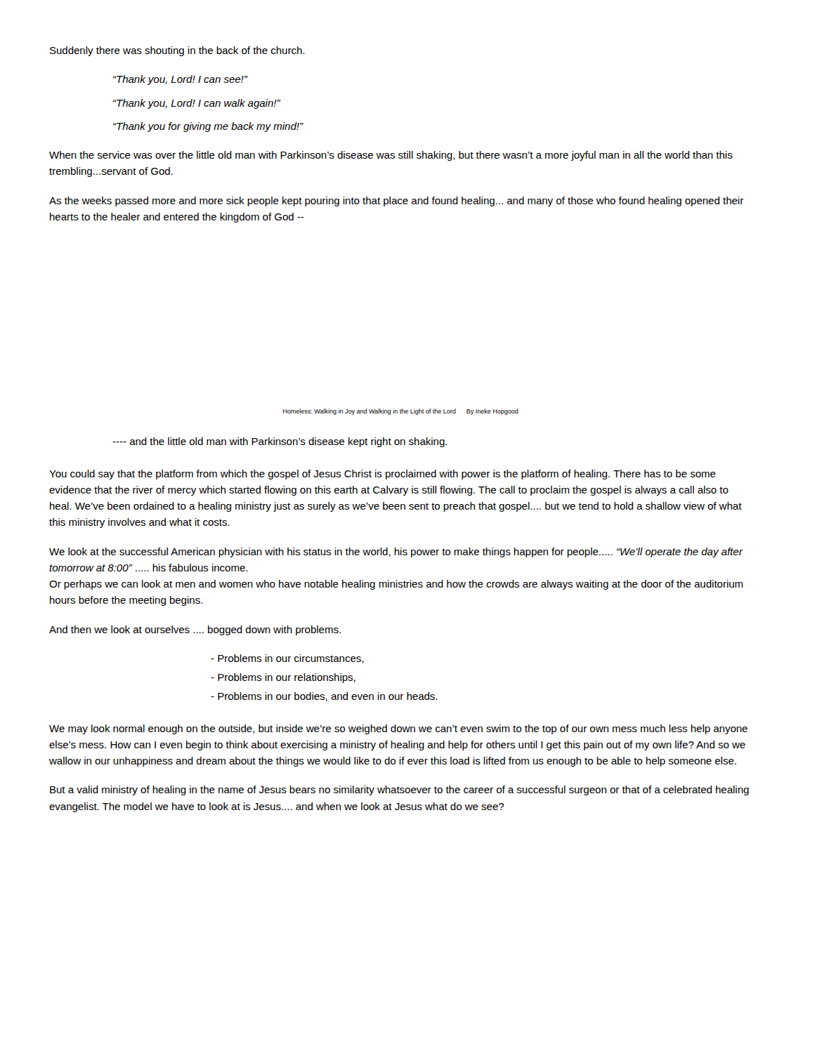Suddenly there was shouting in the back of the church.
“Thank you, Lord! I can see!”
“Thank you, Lord! I can walk again!”
“Thank you for giving me back my mind!”
When the service was over the little old man with Parkinson’s disease was still shaking, but there wasn’t a more joyful man in all the world than this trembling...servant of God.
As the weeks passed more and more sick people kept pouring into that place and found healing... and many of those who found healing opened their hearts to the healer and entered the kingdom of God --
Homeless: Walking in Joy and Walking in the Light of the Lord By Ineke Hopgood
---- and the little old man with Parkinson’s disease kept right on shaking.
You could say that the platform from which the gospel of Jesus Christ is proclaimed with power is the platform of healing. There has to be some evidence that the river of mercy which started flowing on this earth at Calvary is still flowing. The call to proclaim the gospel is always a call also to heal. We’ve been ordained to a healing ministry just as surely as we’ve been sent to preach that gospel.... but we tend to hold a shallow view of what this ministry involves and what it costs.
We look at the successful American physician with his status in the world, his power to make things happen for people..... “We’ll operate the day after tomorrow at 8:00” ..... his fabulous income.
Or perhaps we can look at men and women who have notable healing ministries and how the crowds are always waiting at the door of the auditorium hours before the meeting begins.
And then we look at ourselves .... bogged down with problems.
- Problems in our circumstances,
- Problems in our relationships,
- Problems in our bodies, and even in our heads.
We may look normal enough on the outside, but inside we’re so weighed down we can’t even swim to the top of our own mess much less help anyone else’s mess. How can I even begin to think about exercising a ministry of healing and help for others until I get this pain out of my own life? And so we wallow in our unhappiness and dream about the things we would like to do if ever this load is lifted from us enough to be able to help someone else.
But a valid ministry of healing in the name of Jesus bears no similarity whatsoever to the career of a successful surgeon or that of a celebrated healing evangelist. The model we have to look at is Jesus.... and when we look at Jesus what do we see?